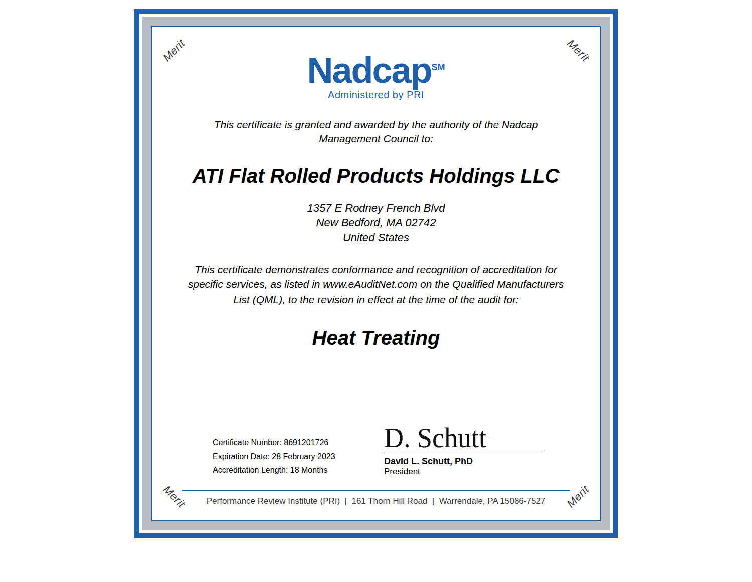Merit Merit Merit Merit
NadcapSM
Administered by PRI
This certificate is granted and awarded by the authority of the Nadcap Management Council to:
ATI Flat Rolled Products Holdings LLC
1357 E Rodney French Blvd
New Bedford, MA 02742
United States
This certificate demonstrates conformance and recognition of accreditation for specific services, as listed in www.eAuditNet.com on the Qualified Manufacturers List (QML), to the revision in effect at the time of the audit for:
Heat Treating
Certificate Number: 8691201726
Expiration Date: 28 February 2023
Accreditation Length: 18 Months
D. Schutt
David L. Schutt, PhD
President
Performance Review Institute (PRI) | 161 Thorn Hill Road | Warrendale, PA 15086-7527